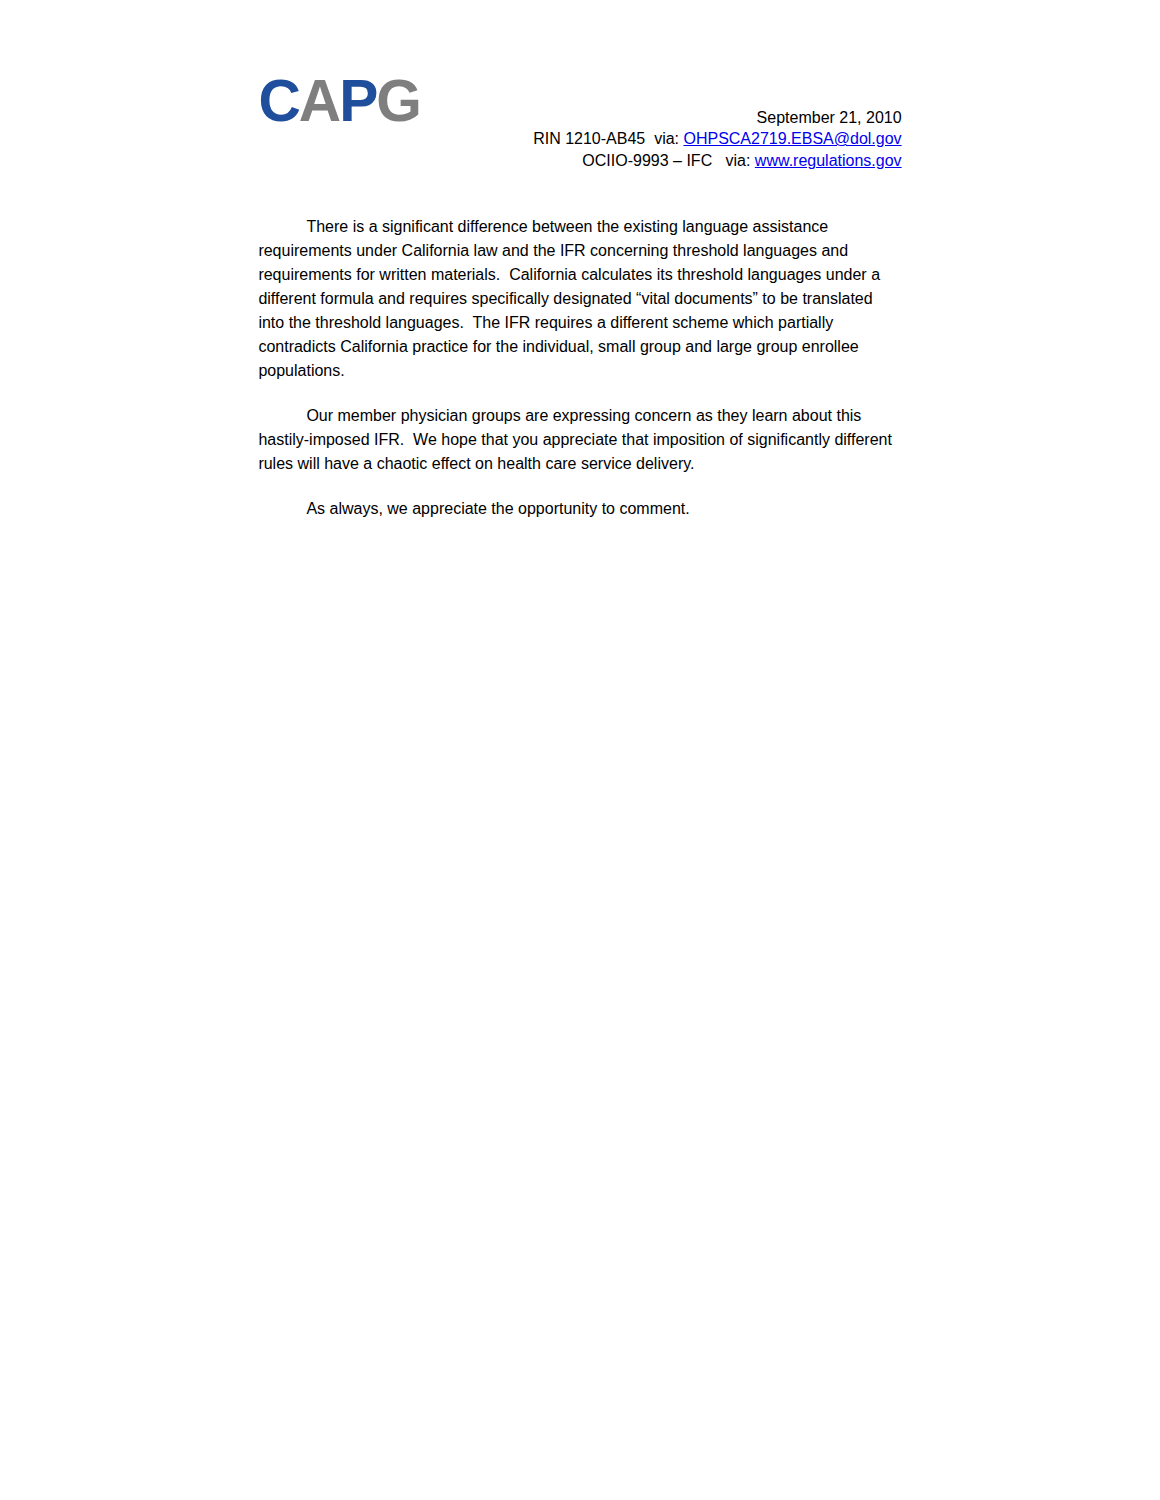CAPG
September 21, 2010
RIN 1210-AB45 via: OHPSCA2719.EBSA@dol.gov
OCIIO-9993 – IFC via: www.regulations.gov
There is a significant difference between the existing language assistance requirements under California law and the IFR concerning threshold languages and requirements for written materials. California calculates its threshold languages under a different formula and requires specifically designated “vital documents” to be translated into the threshold languages. The IFR requires a different scheme which partially contradicts California practice for the individual, small group and large group enrollee populations.
Our member physician groups are expressing concern as they learn about this hastily-imposed IFR. We hope that you appreciate that imposition of significantly different rules will have a chaotic effect on health care service delivery.
As always, we appreciate the opportunity to comment.